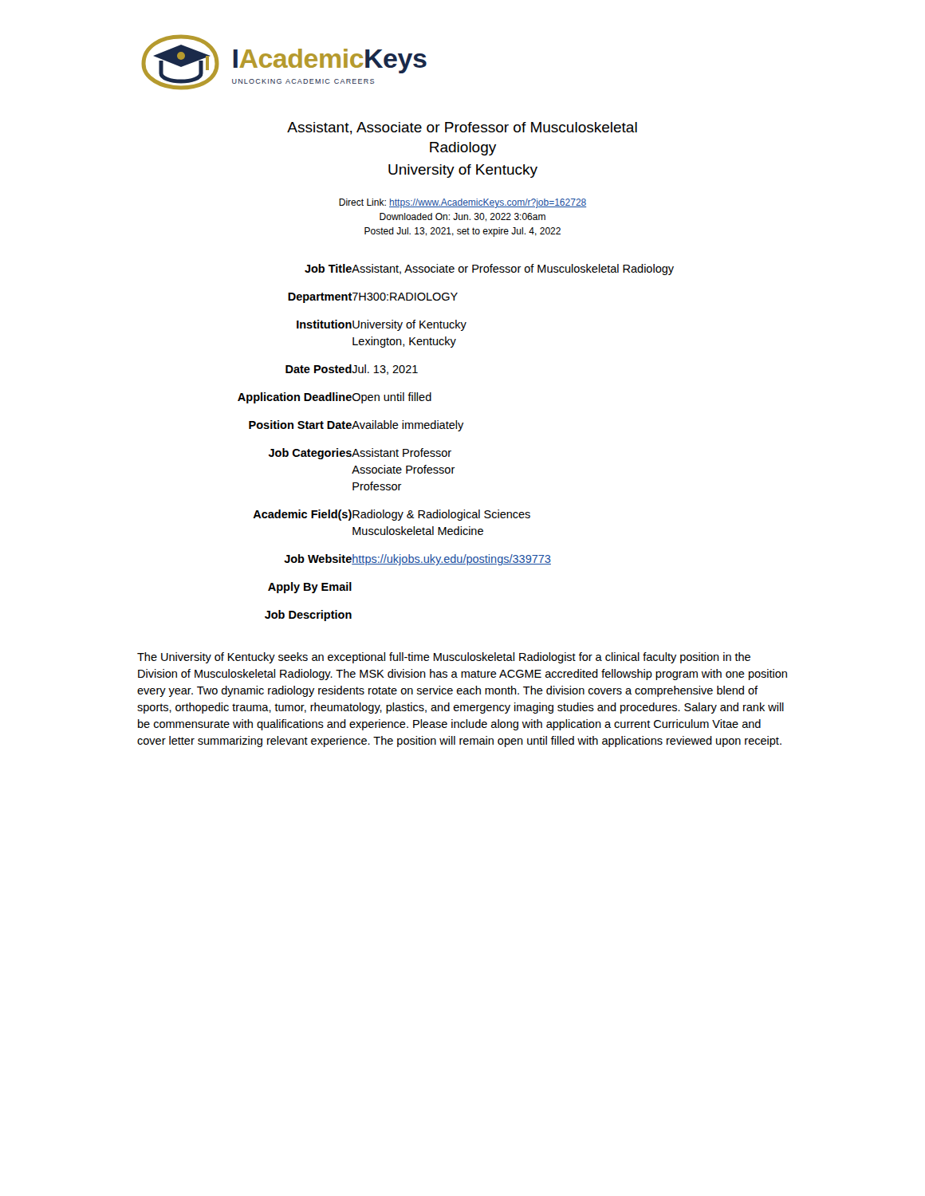IAcademic Keys
UNLOCKING ACADEMIC CAREERS
Assistant, Associate or Professor of Musculoskeletal
Radiology
University of Kentucky
Direct Link: https://www.AcademicKeys.com/r?job=162728
Downloaded On: Jun. 30, 2022 3:06am
Posted Jul. 13, 2021, set to expire Jul. 4, 2022
| Job Title | Assistant, Associate or Professor of Musculoskeletal Radiology |
| Department | 7H300:RADIOLOGY |
| Institution | University of Kentucky Lexington, Kentucky |
| Date Posted | Jul. 13, 2021 |
| Application Deadline | Open until filled |
| Position Start Date | Available immediately |
| Job Categories | Assistant Professor Associate Professor Professor |
| Academic Field(s) | Radiology & Radiological Sciences Musculoskeletal Medicine |
| Job Website | https://ukjobs.uky.edu/postings/339773 |
| Apply By Email | |
| Job Description | |
The University of Kentucky seeks an exceptional full-time Musculoskeletal Radiologist for a clinical faculty position in the Division of Musculoskeletal Radiology. The MSK division has a mature ACGME accredited fellowship program with one position every year. Two dynamic radiology residents rotate on service each month. The division covers a comprehensive blend of sports, orthopedic trauma, tumor, rheumatology, plastics, and emergency imaging studies and procedures. Salary and rank will be commensurate with qualifications and experience. Please include along with application a current Curriculum Vitae and cover letter summarizing relevant experience. The position will remain open until filled with applications reviewed upon receipt.